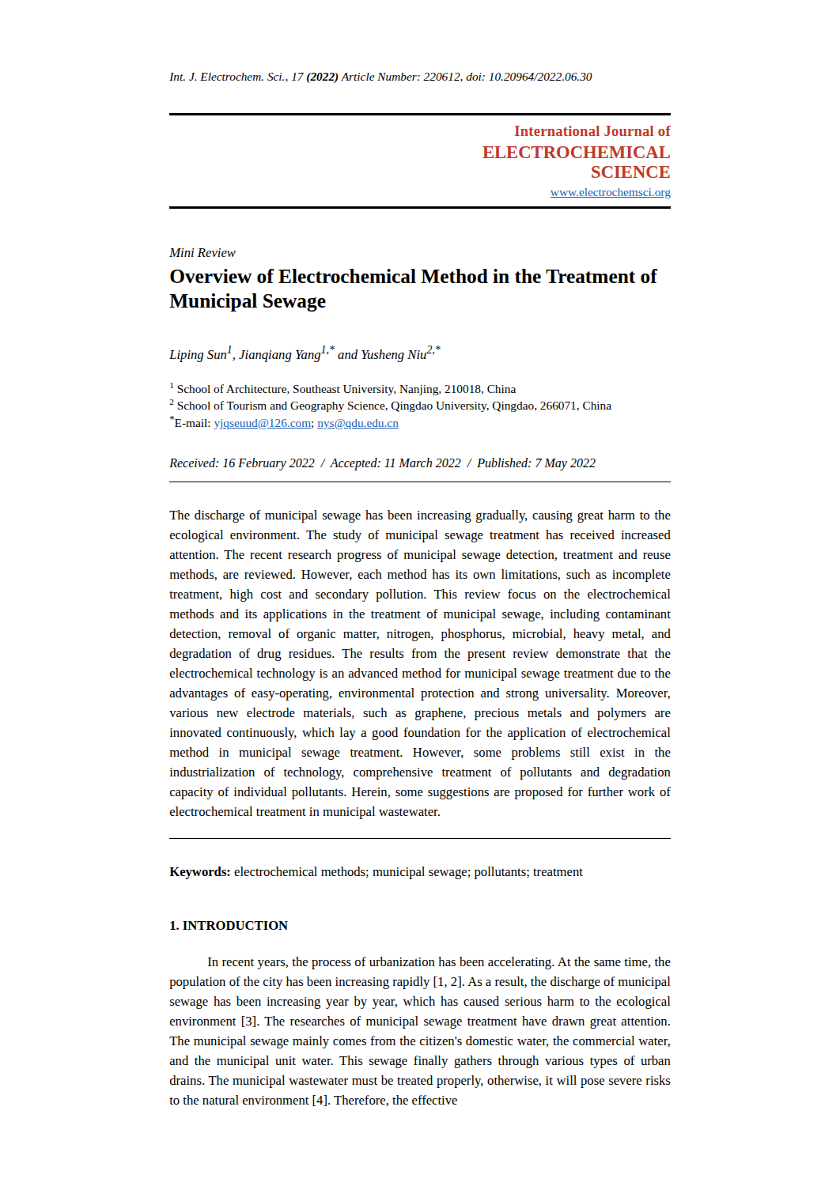Int. J. Electrochem. Sci., 17 (2022) Article Number: 220612, doi: 10.20964/2022.06.30
International Journal of
ELECTROCHEMICAL
SCIENCE
www.electrochemsci.org
Mini Review
Overview of Electrochemical Method in the Treatment of Municipal Sewage
Liping Sun1, Jianqiang Yang1,* and Yusheng Niu2,*
1 School of Architecture, Southeast University, Nanjing, 210018, China
2 School of Tourism and Geography Science, Qingdao University, Qingdao, 266071, China
*E-mail: yjqseuud@126.com; nys@qdu.edu.cn
Received: 16 February 2022 / Accepted: 11 March 2022 / Published: 7 May 2022
The discharge of municipal sewage has been increasing gradually, causing great harm to the ecological environment. The study of municipal sewage treatment has received increased attention. The recent research progress of municipal sewage detection, treatment and reuse methods, are reviewed. However, each method has its own limitations, such as incomplete treatment, high cost and secondary pollution. This review focus on the electrochemical methods and its applications in the treatment of municipal sewage, including contaminant detection, removal of organic matter, nitrogen, phosphorus, microbial, heavy metal, and degradation of drug residues. The results from the present review demonstrate that the electrochemical technology is an advanced method for municipal sewage treatment due to the advantages of easy-operating, environmental protection and strong universality. Moreover, various new electrode materials, such as graphene, precious metals and polymers are innovated continuously, which lay a good foundation for the application of electrochemical method in municipal sewage treatment. However, some problems still exist in the industrialization of technology, comprehensive treatment of pollutants and degradation capacity of individual pollutants. Herein, some suggestions are proposed for further work of electrochemical treatment in municipal wastewater.
Keywords: electrochemical methods; municipal sewage; pollutants; treatment
1. INTRODUCTION
In recent years, the process of urbanization has been accelerating. At the same time, the population of the city has been increasing rapidly [1, 2]. As a result, the discharge of municipal sewage has been increasing year by year, which has caused serious harm to the ecological environment [3]. The researches of municipal sewage treatment have drawn great attention. The municipal sewage mainly comes from the citizen's domestic water, the commercial water, and the municipal unit water. This sewage finally gathers through various types of urban drains. The municipal wastewater must be treated properly, otherwise, it will pose severe risks to the natural environment [4]. Therefore, the effective